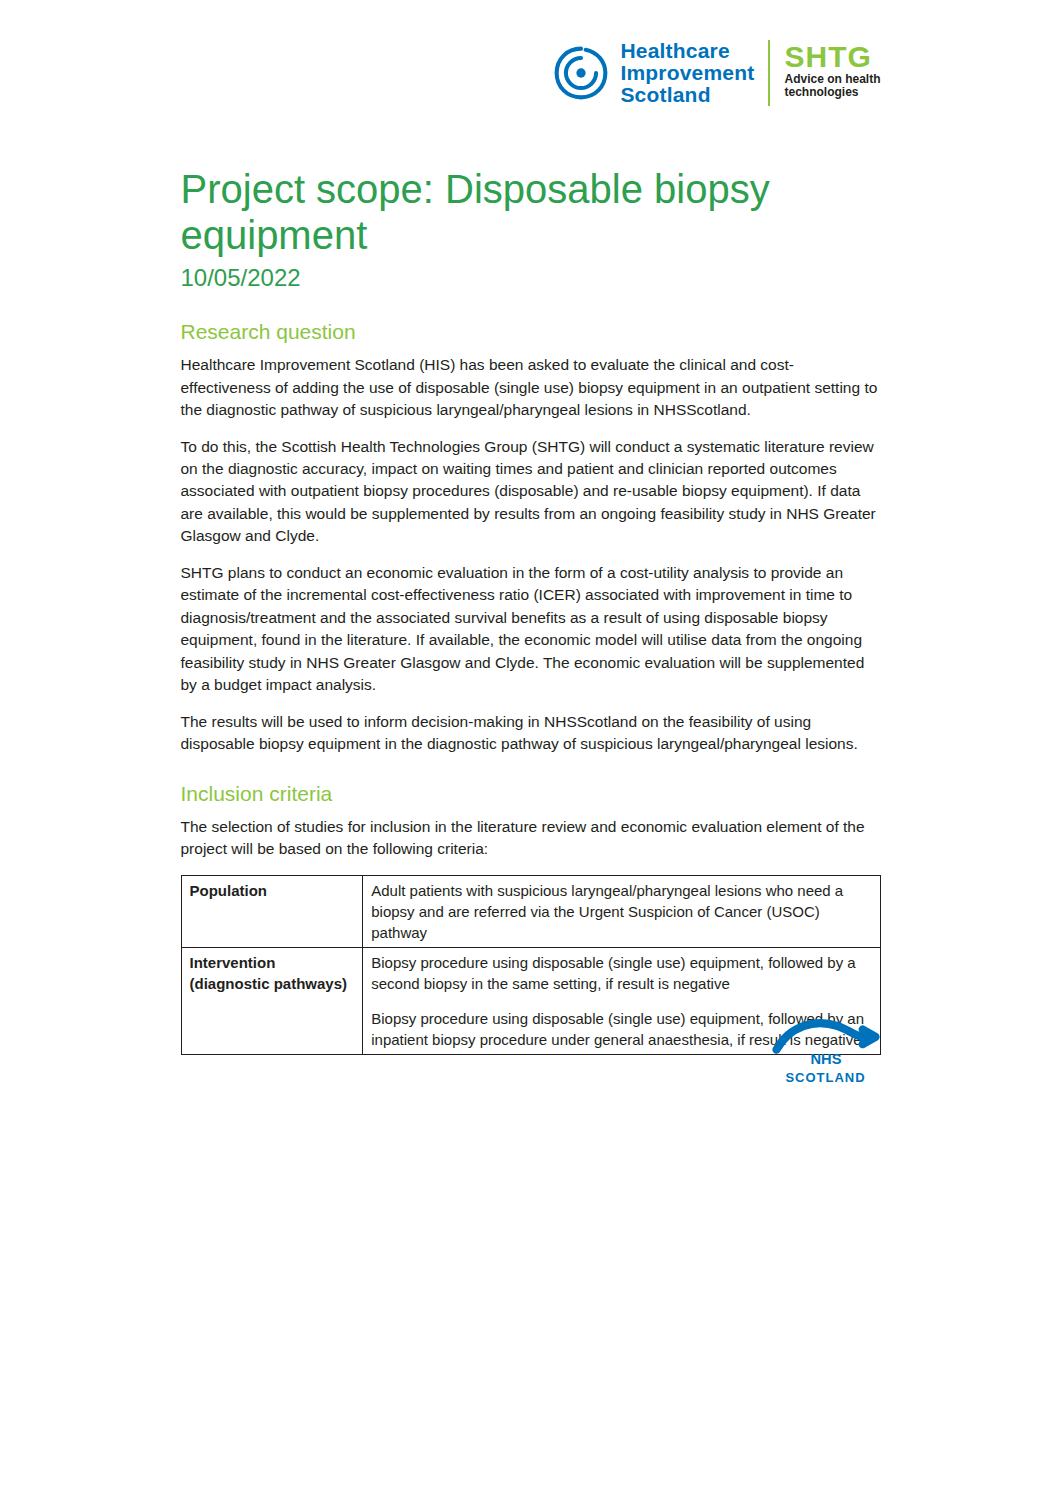Healthcare
Improvement
Scotland
SHTG
Advice on health
technologies
Project scope: Disposable biopsy equipment
10/05/2022
Research question
Healthcare Improvement Scotland (HIS) has been asked to evaluate the clinical and cost-effectiveness of adding the use of disposable (single use) biopsy equipment in an outpatient setting to the diagnostic pathway of suspicious laryngeal/pharyngeal lesions in NHSScotland.
To do this, the Scottish Health Technologies Group (SHTG) will conduct a systematic literature review on the diagnostic accuracy, impact on waiting times and patient and clinician reported outcomes associated with outpatient biopsy procedures (disposable) and re-usable biopsy equipment). If data are available, this would be supplemented by results from an ongoing feasibility study in NHS Greater Glasgow and Clyde.
SHTG plans to conduct an economic evaluation in the form of a cost-utility analysis to provide an estimate of the incremental cost-effectiveness ratio (ICER) associated with improvement in time to diagnosis/treatment and the associated survival benefits as a result of using disposable biopsy equipment, found in the literature. If available, the economic model will utilise data from the ongoing feasibility study in NHS Greater Glasgow and Clyde. The economic evaluation will be supplemented by a budget impact analysis.
The results will be used to inform decision-making in NHSScotland on the feasibility of using disposable biopsy equipment in the diagnostic pathway of suspicious laryngeal/pharyngeal lesions.
Inclusion criteria
The selection of studies for inclusion in the literature review and economic evaluation element of the project will be based on the following criteria:
| Population | Adult patients with suspicious laryngeal/pharyngeal lesions who need a biopsy and are referred via the Urgent Suspicion of Cancer (USOC) pathway |
| Intervention (diagnostic pathways) | Biopsy procedure using disposable (single use) equipment, followed by a second biopsy in the same setting, if result is negative Biopsy procedure using disposable (single use) equipment, followed by an inpatient biopsy procedure under general anaesthesia, if result is negative |
NHS
SCOTLAND